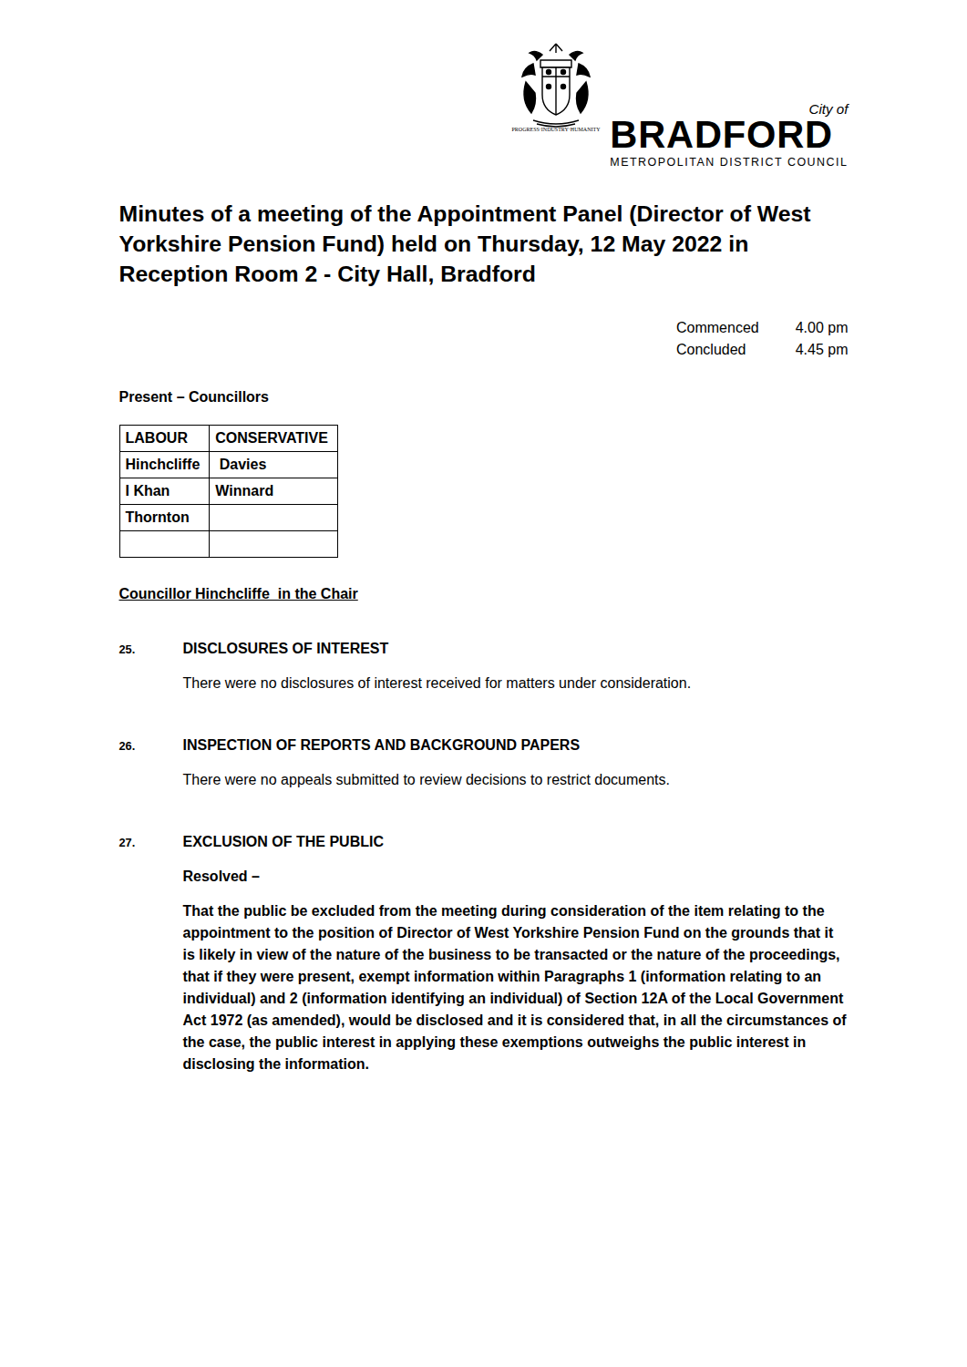PROGRESS·INDUSTRY·HUMANITY
City of
BRADFORD
METROPOLITAN DISTRICT COUNCIL
Minutes of a meeting of the Appointment Panel (Director of West Yorkshire Pension Fund) held on Thursday, 12 May 2022 in Reception Room 2 - City Hall, Bradford
| Commenced | 4.00 pm |
| Concluded | 4.45 pm |
Present – Councillors
| LABOUR | CONSERVATIVE |
| --- | --- |
| Hinchcliffe | Davies |
| I Khan | Winnard |
| Thornton | |
Councillor Hinchcliffe in the Chair
25.
DISCLOSURES OF INTEREST
There were no disclosures of interest received for matters under consideration.
26.
INSPECTION OF REPORTS AND BACKGROUND PAPERS
There were no appeals submitted to review decisions to restrict documents.
27.
EXCLUSION OF THE PUBLIC
Resolved –
That the public be excluded from the meeting during consideration of the item relating to the appointment to the position of Director of West Yorkshire Pension Fund on the grounds that it is likely in view of the nature of the business to be transacted or the nature of the proceedings, that if they were present, exempt information within Paragraphs 1 (information relating to an individual) and 2 (information identifying an individual) of Section 12A of the Local Government Act 1972 (as amended), would be disclosed and it is considered that, in all the circumstances of the case, the public interest in applying these exemptions outweighs the public interest in disclosing the information.